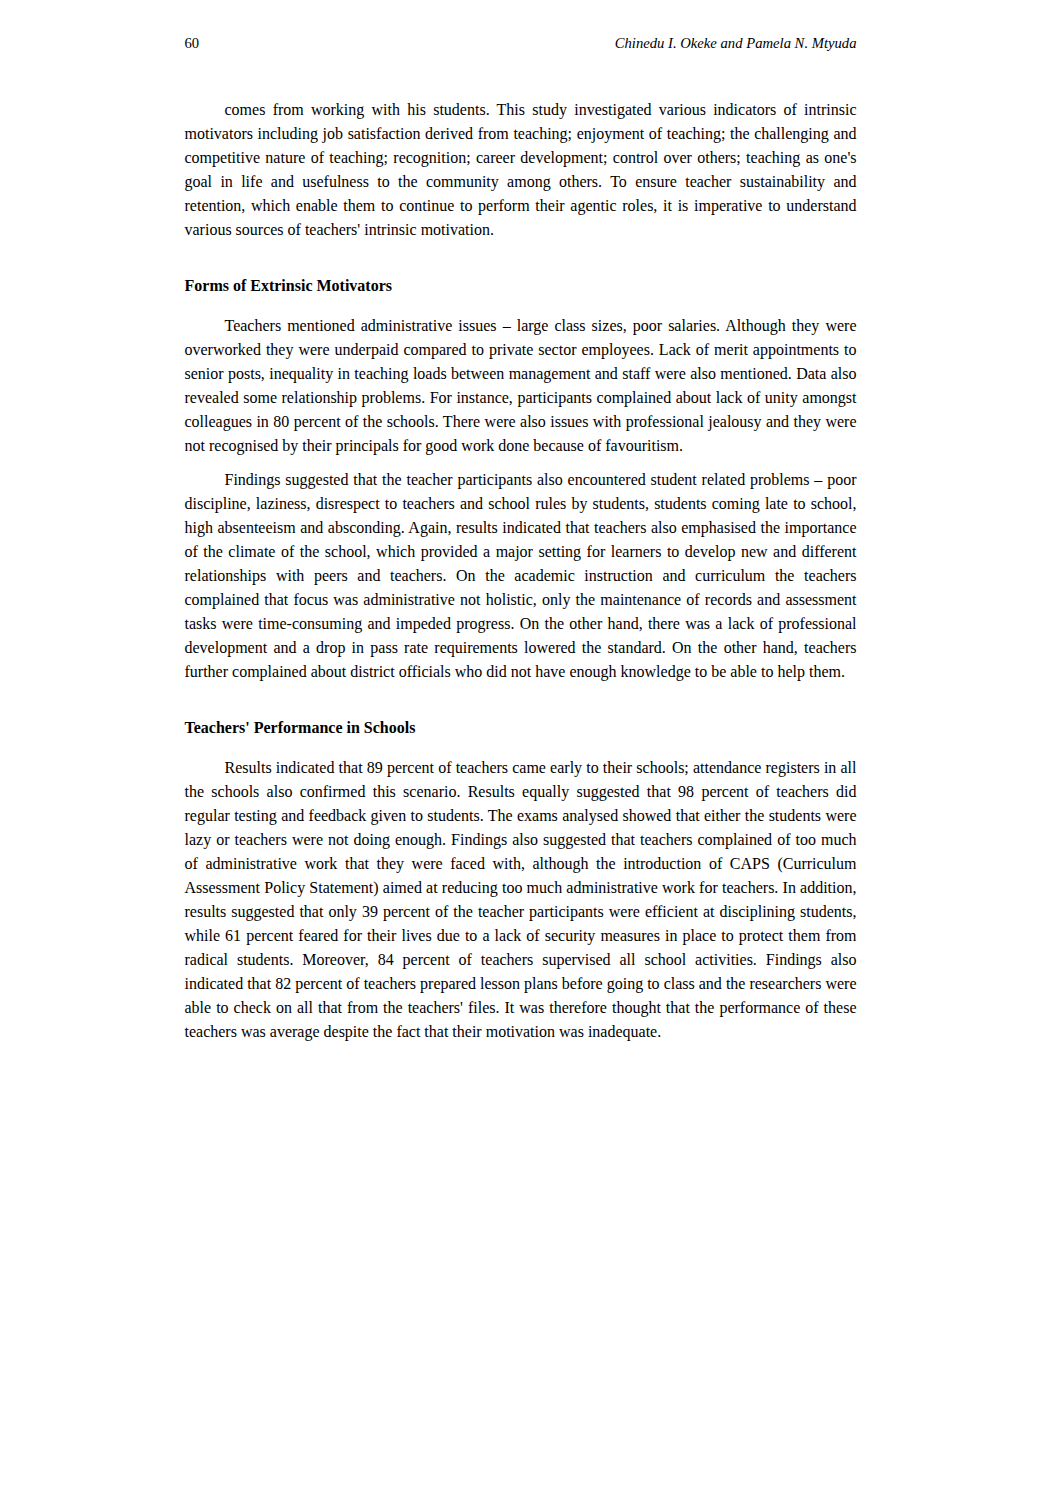60 Chinedu I. Okeke and Pamela N. Mtyuda
comes from working with his students. This study investigated various indicators of intrinsic motivators including job satisfaction derived from teaching; enjoyment of teaching; the challenging and competitive nature of teaching; recognition; career development; control over others; teaching as one's goal in life and usefulness to the community among others. To ensure teacher sustainability and retention, which enable them to continue to perform their agentic roles, it is imperative to understand various sources of teachers' intrinsic motivation.
Forms of Extrinsic Motivators
Teachers mentioned administrative issues – large class sizes, poor salaries. Although they were overworked they were underpaid compared to private sector employees. Lack of merit appointments to senior posts, inequality in teaching loads between management and staff were also mentioned. Data also revealed some relationship problems. For instance, participants complained about lack of unity amongst colleagues in 80 percent of the schools. There were also issues with professional jealousy and they were not recognised by their principals for good work done because of favouritism.
Findings suggested that the teacher participants also encountered student related problems – poor discipline, laziness, disrespect to teachers and school rules by students, students coming late to school, high absenteeism and absconding. Again, results indicated that teachers also emphasised the importance of the climate of the school, which provided a major setting for learners to develop new and different relationships with peers and teachers. On the academic instruction and curriculum the teachers complained that focus was administrative not holistic, only the maintenance of records and assessment tasks were time-consuming and impeded progress. On the other hand, there was a lack of professional development and a drop in pass rate requirements lowered the standard. On the other hand, teachers further complained about district officials who did not have enough knowledge to be able to help them.
Teachers' Performance in Schools
Results indicated that 89 percent of teachers came early to their schools; attendance registers in all the schools also confirmed this scenario. Results equally suggested that 98 percent of teachers did regular testing and feedback given to students. The exams analysed showed that either the students were lazy or teachers were not doing enough. Findings also suggested that teachers complained of too much of administrative work that they were faced with, although the introduction of CAPS (Curriculum Assessment Policy Statement) aimed at reducing too much administrative work for teachers. In addition, results suggested that only 39 percent of the teacher participants were efficient at disciplining students, while 61 percent feared for their lives due to a lack of security measures in place to protect them from radical students. Moreover, 84 percent of teachers supervised all school activities. Findings also indicated that 82 percent of teachers prepared lesson plans before going to class and the researchers were able to check on all that from the teachers' files. It was therefore thought that the performance of these teachers was average despite the fact that their motivation was inadequate.